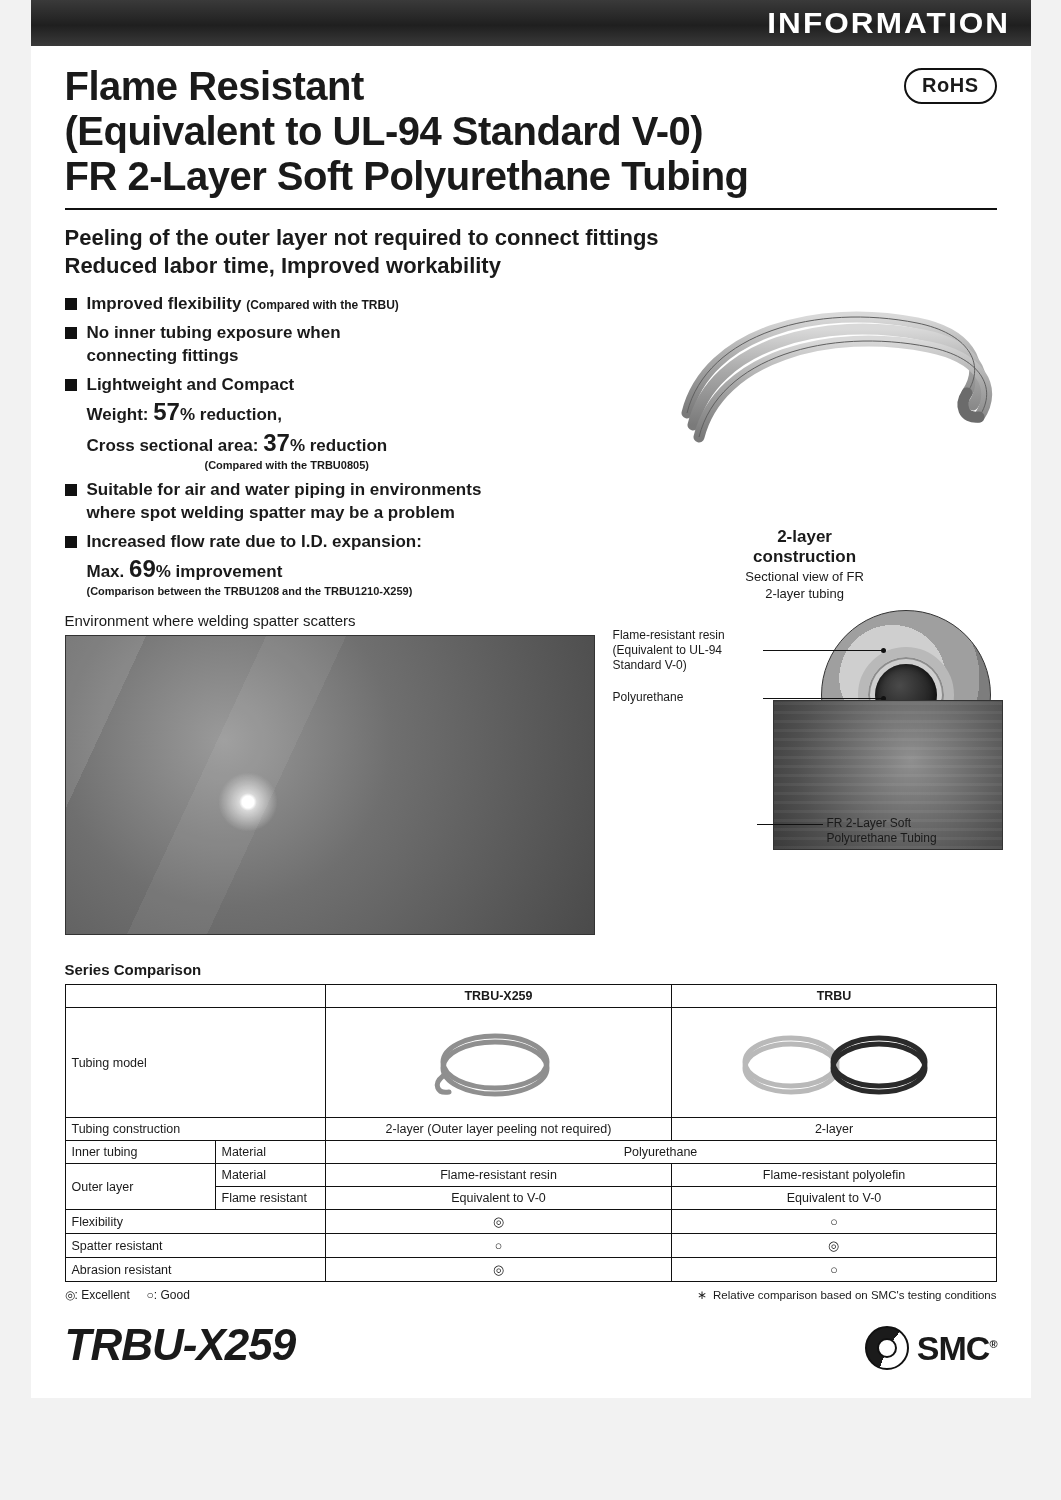INFORMATION
RoHS
Flame Resistant
(Equivalent to UL-94 Standard V-0)
FR 2-Layer Soft Polyurethane Tubing
Peeling of the outer layer not required to connect fittings
Reduced labor time, Improved workability
Improved flexibility (Compared with the TRBU)
No inner tubing exposure when
connecting fittings
Lightweight and Compact
Weight: 57% reduction,
Cross sectional area: 37% reduction
(Compared with the TRBU0805)
Suitable for air and water piping in environments
where spot welding spatter may be a problem
Increased flow rate due to I.D. expansion:
Max. 69% improvement
(Comparison between the TRBU1208 and the TRBU1210-X259)
Environment where welding spatter scatters
2-layer
construction
Sectional view of FR
2-layer tubing
Flame-resistant resin
(Equivalent to UL-94
Standard V-0)
Polyurethane
FR 2-Layer Soft
Polyurethane Tubing
Series Comparison
| | TRBU-X259 | TRBU |
| --- | --- | --- |
| Tubing model | | |
| Tubing construction | 2-layer (Outer layer peeling not required) | 2-layer |
| Inner tubing | Material | Polyurethane |
| Outer layer | Material | Flame-resistant resin | Flame-resistant polyolefin |
| Flame resistant | Equivalent to V-0 | Equivalent to V-0 |
| Flexibility | ◎ | ○ |
| Spatter resistant | ○ | ◎ |
| Abrasion resistant | ◎ | ○ |
◎: Excellent ○: Good
∗ Relative comparison based on SMC's testing conditions
TRBU-X259
SMC®